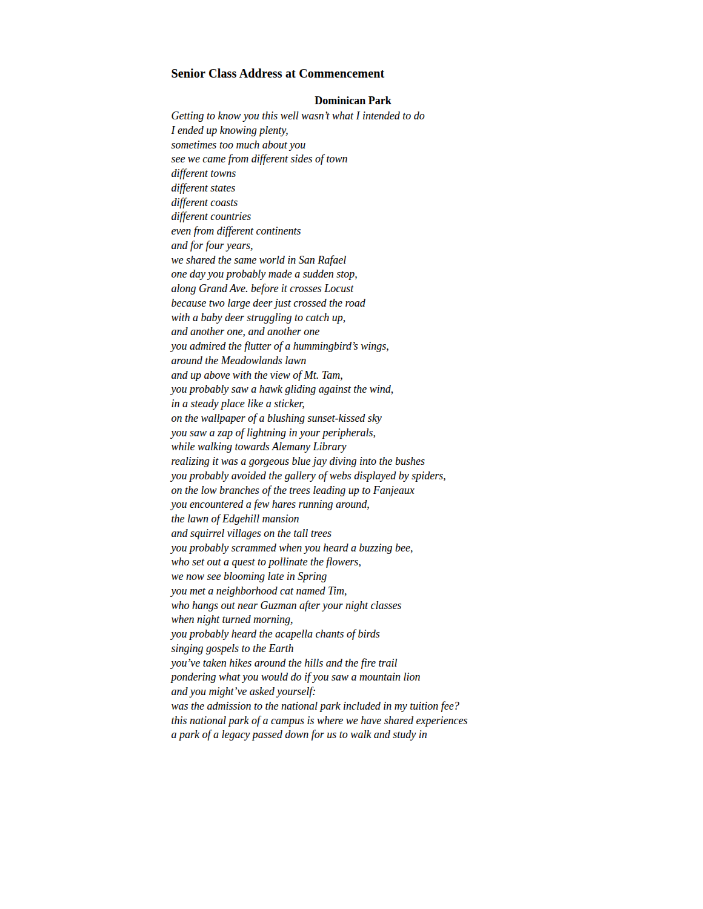Senior Class Address at Commencement
Dominican Park
Getting to know you this well wasn’t what I intended to do
I ended up knowing plenty,
sometimes too much about you
see we came from different sides of town
different towns
different states
different coasts
different countries
even from different continents
and for four years,
we shared the same world in San Rafael
one day you probably made a sudden stop,
along Grand Ave. before it crosses Locust
because two large deer just crossed the road
with a baby deer struggling to catch up,
and another one, and another one
you admired the flutter of a hummingbird’s wings,
around the Meadowlands lawn
and up above with the view of Mt. Tam,
you probably saw a hawk gliding against the wind,
in a steady place like a sticker,
on the wallpaper of a blushing sunset-kissed sky
you saw a zap of lightning in your peripherals,
while walking towards Alemany Library
realizing it was a gorgeous blue jay diving into the bushes
you probably avoided the gallery of webs displayed by spiders,
on the low branches of the trees leading up to Fanjeaux
you encountered a few hares running around,
the lawn of Edgehill mansion
and squirrel villages on the tall trees
you probably scrammed when you heard a buzzing bee,
who set out a quest to pollinate the flowers,
we now see blooming late in Spring
you met a neighborhood cat named Tim,
who hangs out near Guzman after your night classes
when night turned morning,
you probably heard the acapella chants of birds
singing gospels to the Earth
you’ve taken hikes around the hills and the fire trail
pondering what you would do if you saw a mountain lion
and you might’ve asked yourself:
was the admission to the national park included in my tuition fee?
this national park of a campus is where we have shared experiences
a park of a legacy passed down for us to walk and study in